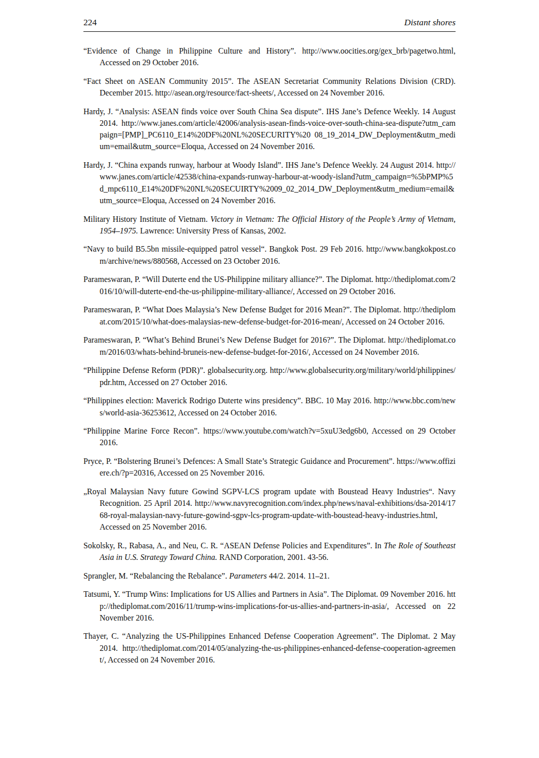224 Distant shores
“Evidence of Change in Philippine Culture and History”. http://www.oocities.org/gex_brb/pagetwo.html, Accessed on 29 October 2016.
“Fact Sheet on ASEAN Community 2015”. The ASEAN Secretariat Community Relations Division (CRD). December 2015. http://asean.org/resource/fact-sheets/, Accessed on 24 November 2016.
Hardy, J. “Analysis: ASEAN finds voice over South China Sea dispute”. IHS Jane’s Defence Weekly. 14 August 2014. http://www.janes.com/article/42006/analysis-asean-finds-voice-over-south-china-sea-dispute?utm_campaign=[PMP]_PC6110_E14%20DF%20NL%20SECURITY%20 08_19_2014_DW_Deployment&utm_medium=email&utm_source=Eloqua, Accessed on 24 November 2016.
Hardy, J. “China expands runway, harbour at Woody Island”. IHS Jane’s Defence Weekly. 24 August 2014. http://www.janes.com/article/42538/china-expands-runway-harbour-at-woody-island?utm_campaign=%5bPMP%5d_mpc6110_E14%20DF%20NL%20SECUIRTY%2009_02_2014_DW_Deployment&utm_medium=email&utm_source=Eloqua, Accessed on 24 November 2016.
Military History Institute of Vietnam. Victory in Vietnam: The Official History of the People’s Army of Vietnam, 1954–1975. Lawrence: University Press of Kansas, 2002.
“Navy to build B5.5bn missile-equipped patrol vessel“. Bangkok Post. 29 Feb 2016. http://www.bangkokpost.com/archive/news/880568, Accessed on 23 October 2016.
Parameswaran, P. “Will Duterte end the US-Philippine military alliance?”. The Diplomat. http://thediplomat.com/2016/10/will-duterte-end-the-us-philippine-military-alliance/, Accessed on 29 October 2016.
Parameswaran, P. “What Does Malaysia’s New Defense Budget for 2016 Mean?”. The Diplomat. http://thediplomat.com/2015/10/what-does-malaysias-new-defense-budget-for-2016-mean/, Accessed on 24 October 2016.
Parameswaran, P. “What’s Behind Brunei’s New Defense Budget for 2016?”. The Diplomat. http://thediplomat.com/2016/03/whats-behind-bruneis-new-defense-budget-for-2016/, Accessed on 24 November 2016.
“Philippine Defense Reform (PDR)”. globalsecurity.org. http://www.globalsecurity.org/military/world/philippines/pdr.htm, Accessed on 27 October 2016.
“Philippines election: Maverick Rodrigo Duterte wins presidency”. BBC. 10 May 2016. http://www.bbc.com/news/world-asia-36253612, Accessed on 24 October 2016.
“Philippine Marine Force Recon”. https://www.youtube.com/watch?v=5xuU3edg6b0, Accessed on 29 October 2016.
Pryce, P. “Bolstering Brunei’s Defences: A Small State’s Strategic Guidance and Procurement”. https://www.offiziere.ch/?p=20316, Accessed on 25 November 2016.
„Royal Malaysian Navy future Gowind SGPV-LCS program update with Boustead Heavy Industries“. Navy Recognition. 25 April 2014. http://www.navyrecognition.com/index.php/news/naval-exhibitions/dsa-2014/1768-royal-malaysian-navy-future-gowind-sgpv-lcs-program-update-with-boustead-heavy-industries.html, Accessed on 25 November 2016.
Sokolsky, R., Rabasa, A., and Neu, C. R. “ASEAN Defense Policies and Expenditures”. In The Role of Southeast Asia in U.S. Strategy Toward China. RAND Corporation, 2001. 43-56.
Sprangler, M. “Rebalancing the Rebalance”. Parameters 44/2. 2014. 11–21.
Tatsumi, Y. “Trump Wins: Implications for US Allies and Partners in Asia”. The Diplomat. 09 November 2016. http://thediplomat.com/2016/11/trump-wins-implications-for-us-allies-and-partners-in-asia/, Accessed on 22 November 2016.
Thayer, C. “Analyzing the US-Philippines Enhanced Defense Cooperation Agreement”. The Diplomat. 2 May 2014. http://thediplomat.com/2014/05/analyzing-the-us-philippines-enhanced-defense-cooperation-agreement/, Accessed on 24 November 2016.